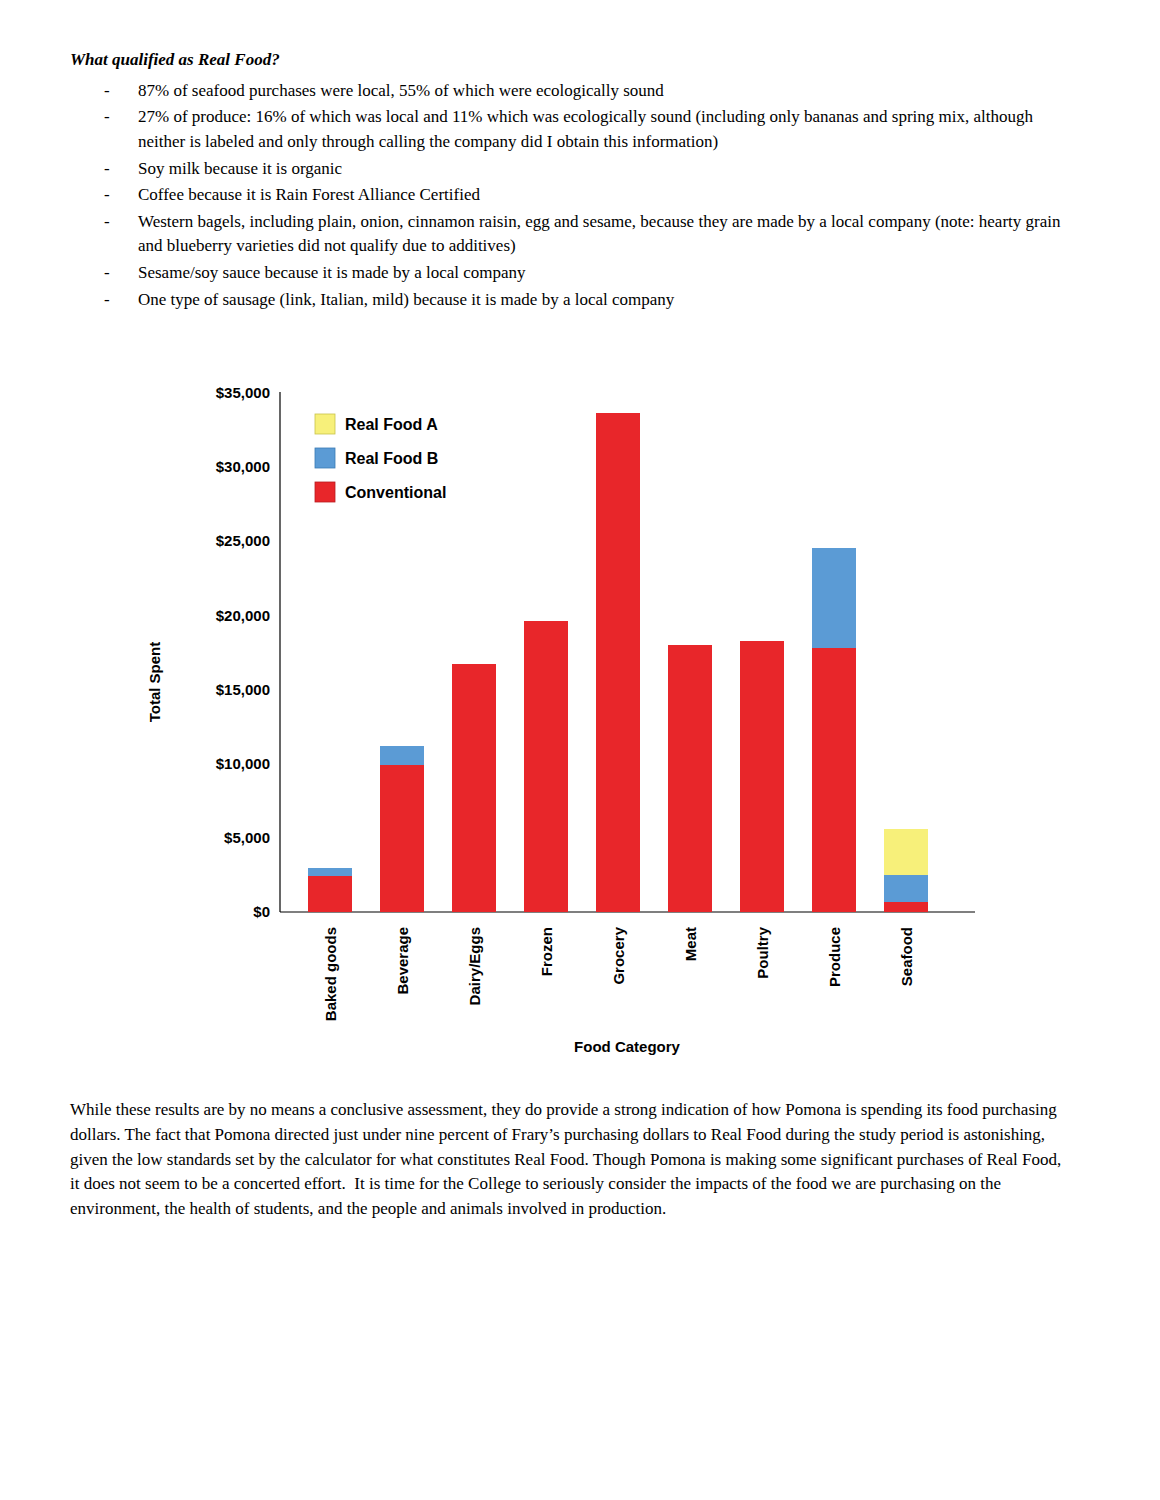What qualified as Real Food?
87% of seafood purchases were local, 55% of which were ecologically sound
27% of produce: 16% of which was local and 11% which was ecologically sound (including only bananas and spring mix, although neither is labeled and only through calling the company did I obtain this information)
Soy milk because it is organic
Coffee because it is Rain Forest Alliance Certified
Western bagels, including plain, onion, cinnamon raisin, egg and sesame, because they are made by a local company (note: hearty grain and blueberry varieties did not qualify due to additives)
Sesame/soy sauce because it is made by a local company
One type of sausage (link, Italian, mild) because it is made by a local company
Total Spent $35,000 $30,000 $25,000 $20,000 $15,000 $10,000 $5,000 $0 Real Food A Real Food B Conventional Baked goods Beverage Dairy/Eggs Frozen Grocery Meat Poultry Produce Seafood Food Category
While these results are by no means a conclusive assessment, they do provide a strong indication of how Pomona is spending its food purchasing dollars. The fact that Pomona directed just under nine percent of Frary’s purchasing dollars to Real Food during the study period is astonishing, given the low standards set by the calculator for what constitutes Real Food. Though Pomona is making some significant purchases of Real Food, it does not seem to be a concerted effort. It is time for the College to seriously consider the impacts of the food we are purchasing on the environment, the health of students, and the people and animals involved in production.